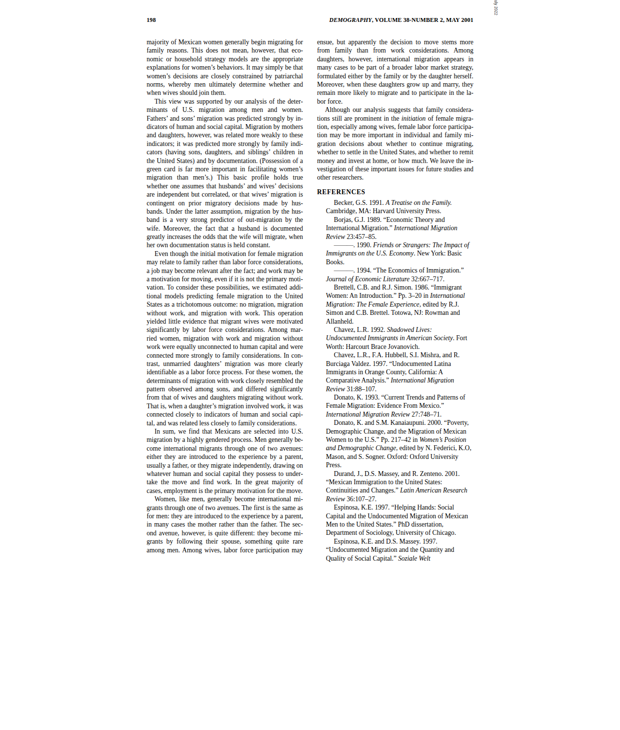198 DEMOGRAPHY, VOLUME 38-NUMBER 2, MAY 2001
Downloaded from http://read.dukeupress.edu/demography/article-pdf/38/2/187/884730/187cerrutti.pdf by guest on 04 July 2022
majority of Mexican women generally begin migrating for family reasons. This does not mean, however, that economic or household strategy models are the appropriate explanations for women’s behaviors. It may simply be that women’s decisions are closely constrained by patriarchal norms, whereby men ultimately determine whether and when wives should join them.
This view was supported by our analysis of the determinants of U.S. migration among men and women. Fathers’ and sons’ migration was predicted strongly by indicators of human and social capital. Migration by mothers and daughters, however, was related more weakly to these indicators; it was predicted more strongly by family indicators (having sons, daughters, and siblings’ children in the United States) and by documentation. (Possession of a green card is far more important in facilitating women’s migration than men’s.) This basic profile holds true whether one assumes that husbands’ and wives’ decisions are independent but correlated, or that wives’ migration is contingent on prior migratory decisions made by husbands. Under the latter assumption, migration by the husband is a very strong predictor of out-migration by the wife. Moreover, the fact that a husband is documented greatly increases the odds that the wife will migrate, when her own documentation status is held constant.
Even though the initial motivation for female migration may relate to family rather than labor force considerations, a job may become relevant after the fact; and work may be a motivation for moving, even if it is not the primary motivation. To consider these possibilities, we estimated additional models predicting female migration to the United States as a trichotomous outcome: no migration, migration without work, and migration with work. This operation yielded little evidence that migrant wives were motivated significantly by labor force considerations. Among married women, migration with work and migration without work were equally unconnected to human capital and were connected more strongly to family considerations. In contrast, unmarried daughters’ migration was more clearly identifiable as a labor force process. For these women, the determinants of migration with work closely resembled the pattern observed among sons, and differed significantly from that of wives and daughters migrating without work. That is, when a daughter’s migration involved work, it was connected closely to indicators of human and social capital, and was related less closely to family considerations.
In sum, we find that Mexicans are selected into U.S. migration by a highly gendered process. Men generally become international migrants through one of two avenues: either they are introduced to the experience by a parent, usually a father, or they migrate independently, drawing on whatever human and social capital they possess to undertake the move and find work. In the great majority of cases, employment is the primary motivation for the move.
Women, like men, generally become international migrants through one of two avenues. The first is the same as for men: they are introduced to the experience by a parent, in many cases the mother rather than the father. The second avenue, however, is quite different: they become migrants by following their spouse, something quite rare among men. Among wives, labor force participation may ensue, but apparently the decision to move stems more from family than from work considerations. Among daughters, however, international migration appears in many cases to be part of a broader labor market strategy, formulated either by the family or by the daughter herself. Moreover, when these daughters grow up and marry, they remain more likely to migrate and to participate in the labor force.
Although our analysis suggests that family considerations still are prominent in the initiation of female migration, especially among wives, female labor force participation may be more important in individual and family migration decisions about whether to continue migrating, whether to settle in the United States, and whether to remit money and invest at home, or how much. We leave the investigation of these important issues for future studies and other researchers.
REFERENCES
Becker, G.S. 1991. A Treatise on the Family. Cambridge, MA: Harvard University Press.
Borjas, G.J. 1989. “Economic Theory and International Migration.” International Migration Review 23:457–85.
———. 1990. Friends or Strangers: The Impact of Immigrants on the U.S. Economy. New York: Basic Books.
———. 1994. “The Economics of Immigration.” Journal of Economic Literature 32:667–717.
Brettell, C.B. and R.J. Simon. 1986. “Immigrant Women: An Introduction.” Pp. 3–20 in International Migration: The Female Experience, edited by R.J. Simon and C.B. Brettel. Totowa, NJ: Rowman and Allanheld.
Chavez, L.R. 1992. Shadowed Lives: Undocumented Immigrants in American Society. Fort Worth: Harcourt Brace Jovanovich.
Chavez, L.R., F.A. Hubbell, S.I. Mishra, and R. Burciaga Valdez. 1997. “Undocumented Latina Immigrants in Orange County, California: A Comparative Analysis.” International Migration Review 31:88–107.
Donato, K. 1993. “Current Trends and Patterns of Female Migration: Evidence From Mexico.” International Migration Review 27:748–71.
Donato, K. and S.M. Kanaiaupuni. 2000. “Poverty, Demographic Change, and the Migration of Mexican Women to the U.S.” Pp. 217–42 in Women’s Position and Demographic Change, edited by N. Federici, K.O, Mason, and S. Sogner. Oxford: Oxford University Press.
Durand, J., D.S. Massey, and R. Zenteno. 2001. “Mexican Immigration to the United States: Continuities and Changes.” Latin American Research Review 36:107–27.
Espinosa, K.E. 1997. “Helping Hands: Social Capital and the Undocumented Migration of Mexican Men to the United States.” PhD dissertation, Department of Sociology, University of Chicago.
Espinosa, K.E. and D.S. Massey. 1997. “Undocumented Migration and the Quantity and Quality of Social Capital.” Soziale Welt